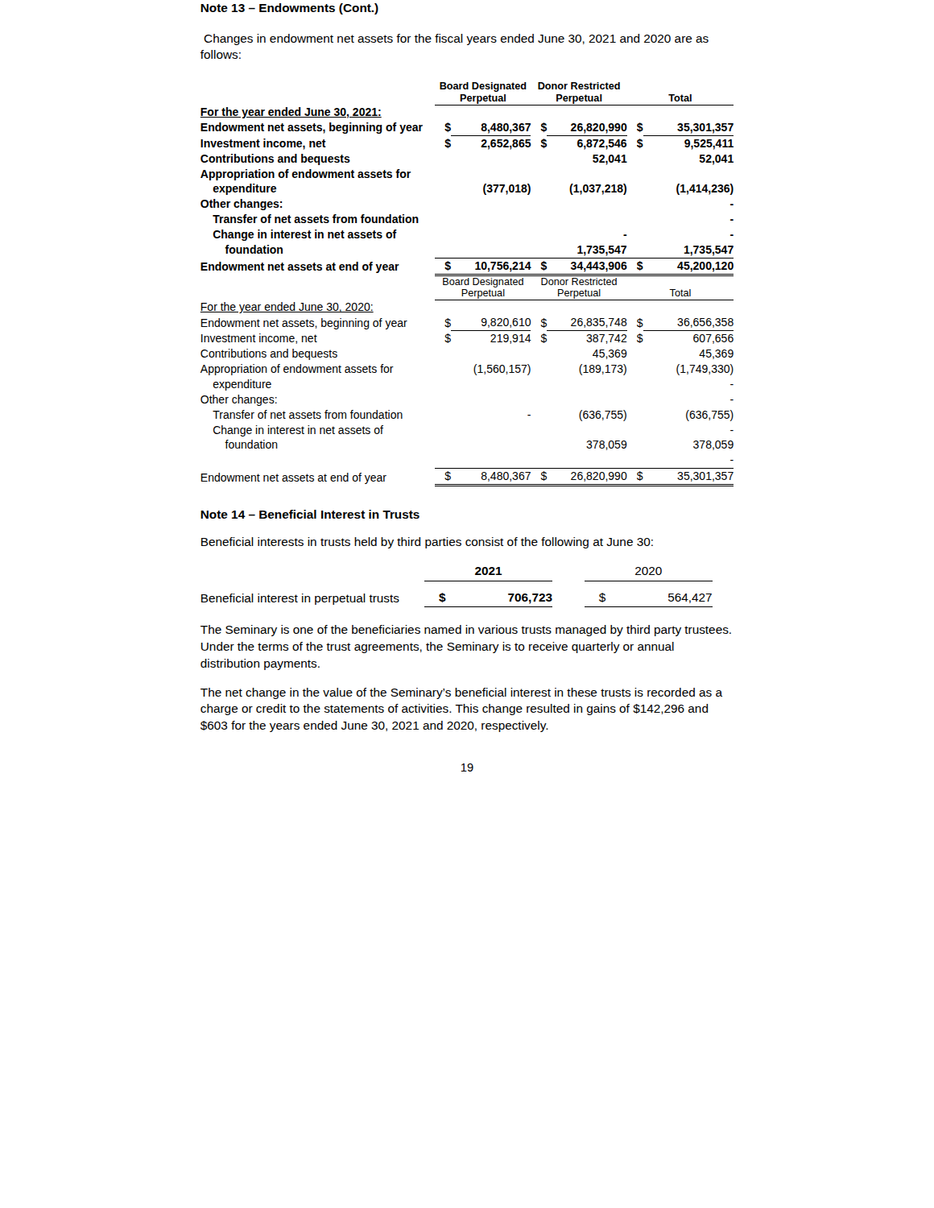Note 13 – Endowments (Cont.)
Changes in endowment net assets for the fiscal years ended June 30, 2021 and 2020 are as follows:
| | Board Designated Perpetual | Donor Restricted Perpetual | Total |
| For the year ended June 30, 2021: | |
| Endowment net assets, beginning of year | $ | 8,480,367 | $ | 26,820,990 | $ | 35,301,357 |
| Investment income, net | $ | 2,652,865 | $ | 6,872,546 | $ | 9,525,411 |
| Contributions and bequests | | | | 52,041 | | 52,041 |
| Appropriation of endowment assets for | |
| expenditure | | (377,018) | | (1,037,218) | | (1,414,236) |
| Other changes: | | - |
| Transfer of net assets from foundation | | - |
| Change in interest in net assets of | | | | - | | - |
| foundation | | | | 1,735,547 | | 1,735,547 |
| Endowment net assets at end of year | $ | 10,756,214 | $ | 34,443,906 | $ | 45,200,120 |
| | Board Designated Perpetual | Donor Restricted Perpetual | Total |
| For the year ended June 30, 2020: | |
| Endowment net assets, beginning of year | $ | 9,820,610 | $ | 26,835,748 | $ | 36,656,358 |
| Investment income, net | $ | 219,914 | $ | 387,742 | $ | 607,656 |
| Contributions and bequests | | | | 45,369 | | 45,369 |
| Appropriation of endowment assets for | | (1,560,157) | | (189,173) | | (1,749,330) |
| expenditure | | - |
| Other changes: | | - |
| Transfer of net assets from foundation | | - | | (636,755) | | (636,755) |
| Change in interest in net assets of | | - |
| foundation | | | | 378,059 | | 378,059 |
| | - |
| Endowment net assets at end of year | $ | 8,480,367 | $ | 26,820,990 | $ | 35,301,357 |
Note 14 – Beneficial Interest in Trusts
Beneficial interests in trusts held by third parties consist of the following at June 30:
| | 2021 | | 2020 | |
| Beneficial interest in perpetual trusts | $ | 706,723 | | $ | 564,427 | |
The Seminary is one of the beneficiaries named in various trusts managed by third party trustees. Under the terms of the trust agreements, the Seminary is to receive quarterly or annual distribution payments.
The net change in the value of the Seminary’s beneficial interest in these trusts is recorded as a charge or credit to the statements of activities. This change resulted in gains of $142,296 and $603 for the years ended June 30, 2021 and 2020, respectively.
19